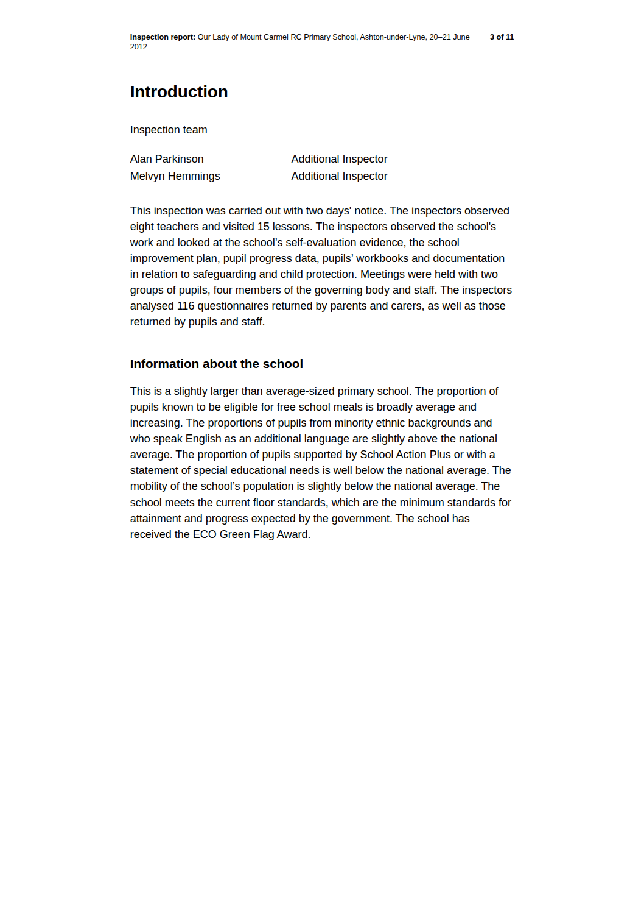Inspection report: Our Lady of Mount Carmel RC Primary School, Ashton-under-Lyne, 20–21 June 2012
3 of 11
Introduction
Inspection team
| Alan Parkinson | Additional Inspector |
| Melvyn Hemmings | Additional Inspector |
This inspection was carried out with two days' notice. The inspectors observed eight teachers and visited 15 lessons. The inspectors observed the school's work and looked at the school’s self-evaluation evidence, the school improvement plan, pupil progress data, pupils’ workbooks and documentation in relation to safeguarding and child protection. Meetings were held with two groups of pupils, four members of the governing body and staff. The inspectors analysed 116 questionnaires returned by parents and carers, as well as those returned by pupils and staff.
Information about the school
This is a slightly larger than average-sized primary school. The proportion of pupils known to be eligible for free school meals is broadly average and increasing. The proportions of pupils from minority ethnic backgrounds and who speak English as an additional language are slightly above the national average. The proportion of pupils supported by School Action Plus or with a statement of special educational needs is well below the national average. The mobility of the school’s population is slightly below the national average. The school meets the current floor standards, which are the minimum standards for attainment and progress expected by the government. The school has received the ECO Green Flag Award.